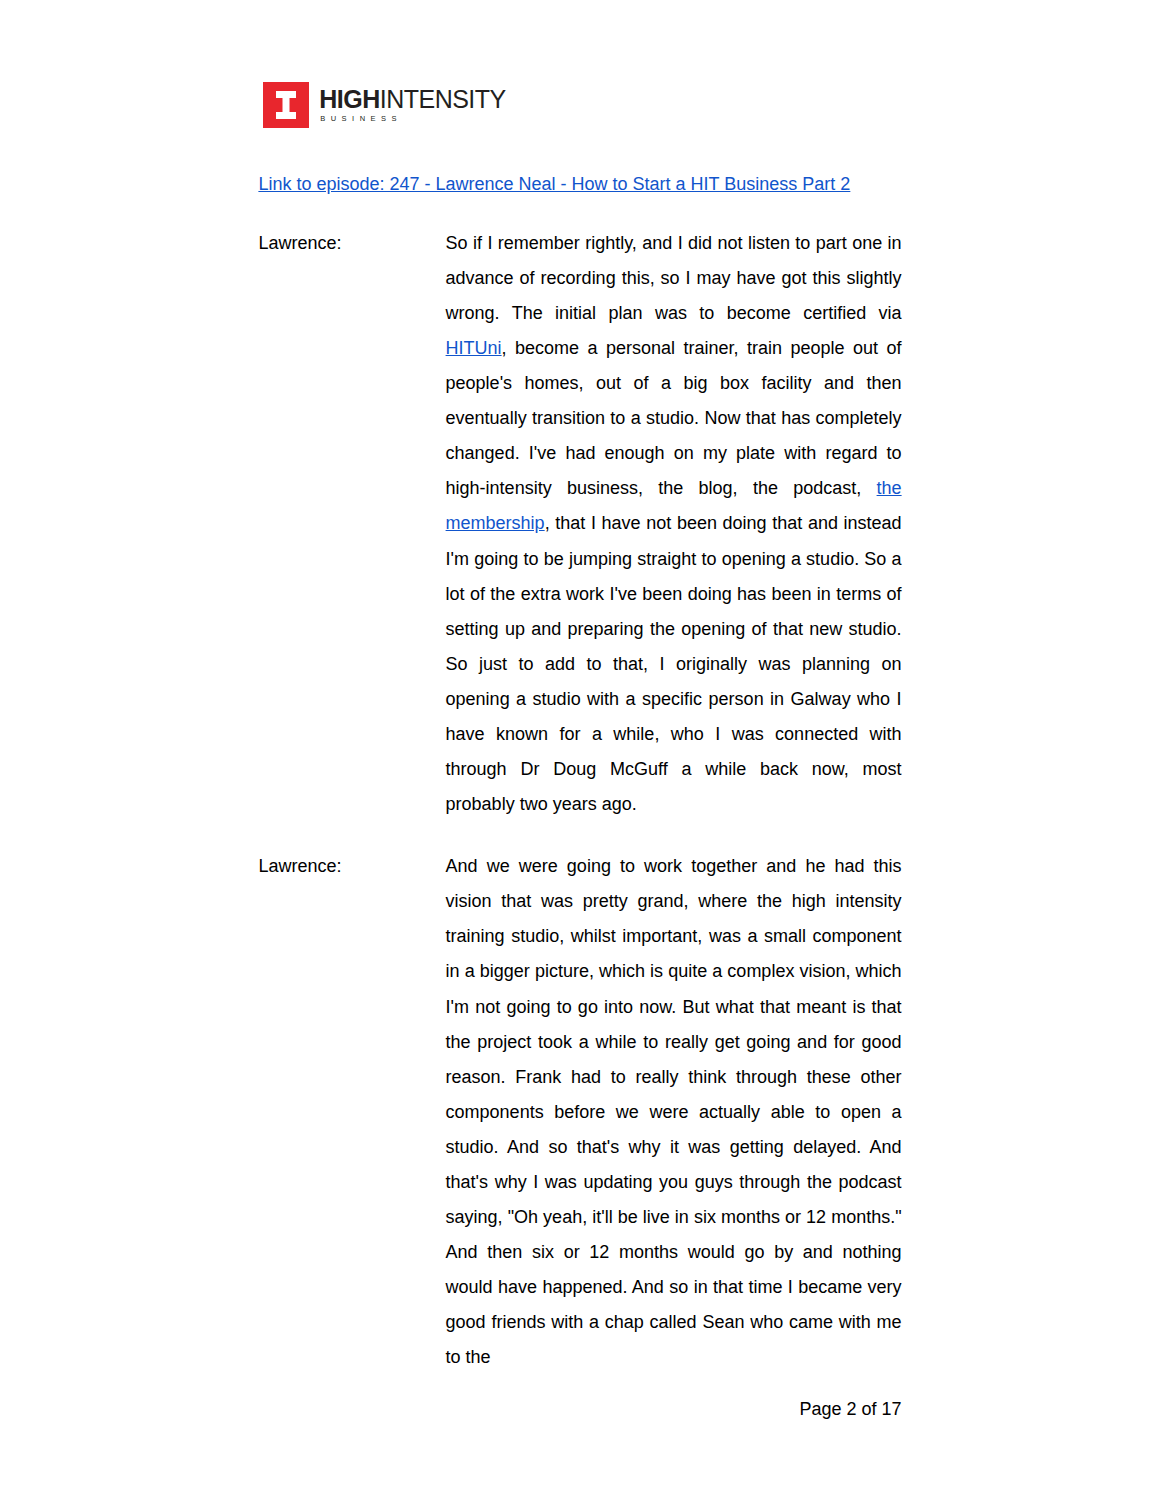HIGH INTENSITY
BUSINESS
Link to episode: 247 - Lawrence Neal - How to Start a HIT Business Part 2
Lawrence:
So if I remember rightly, and I did not listen to part one in advance of recording this, so I may have got this slightly wrong. The initial plan was to become certified via HITUni, become a personal trainer, train people out of people's homes, out of a big box facility and then eventually transition to a studio. Now that has completely changed. I've had enough on my plate with regard to high-intensity business, the blog, the podcast, the membership, that I have not been doing that and instead I'm going to be jumping straight to opening a studio. So a lot of the extra work I've been doing has been in terms of setting up and preparing the opening of that new studio. So just to add to that, I originally was planning on opening a studio with a specific person in Galway who I have known for a while, who I was connected with through Dr Doug McGuff a while back now, most probably two years ago.
Lawrence:
And we were going to work together and he had this vision that was pretty grand, where the high intensity training studio, whilst important, was a small component in a bigger picture, which is quite a complex vision, which I'm not going to go into now. But what that meant is that the project took a while to really get going and for good reason. Frank had to really think through these other components before we were actually able to open a studio. And so that's why it was getting delayed. And that's why I was updating you guys through the podcast saying, "Oh yeah, it'll be live in six months or 12 months." And then six or 12 months would go by and nothing would have happened. And so in that time I became very good friends with a chap called Sean who came with me to the
Page 2 of 17